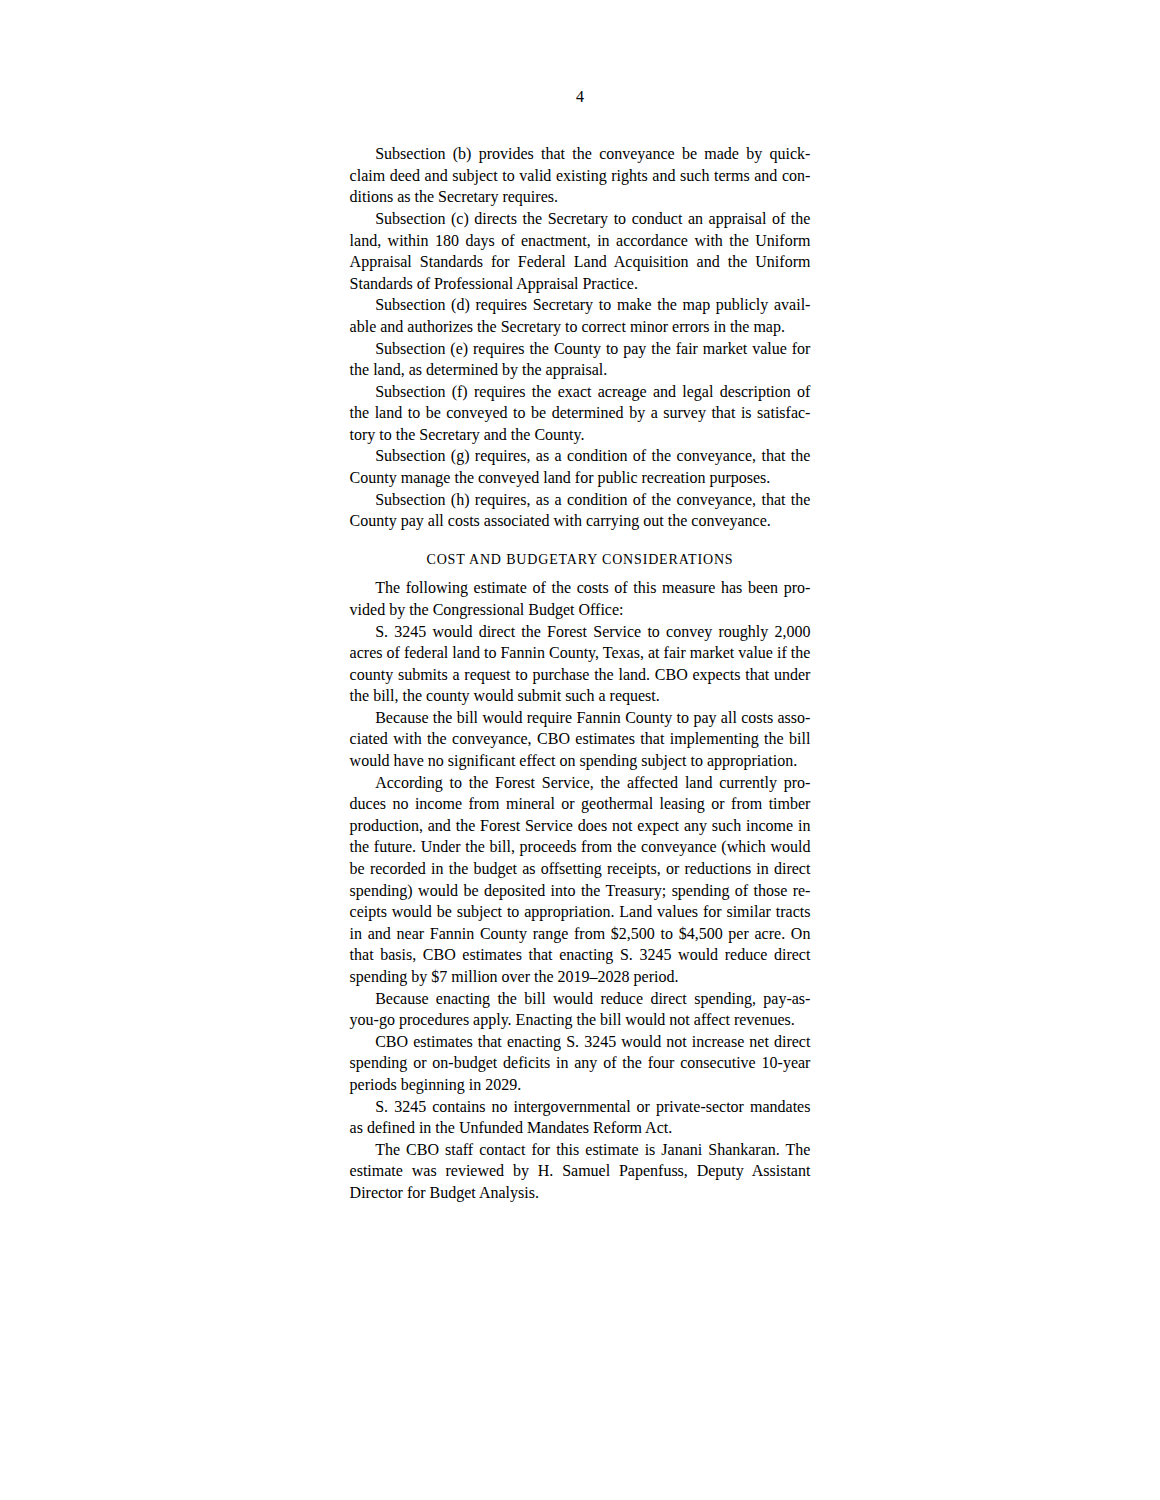4
Subsection (b) provides that the conveyance be made by quickclaim deed and subject to valid existing rights and such terms and conditions as the Secretary requires.
Subsection (c) directs the Secretary to conduct an appraisal of the land, within 180 days of enactment, in accordance with the Uniform Appraisal Standards for Federal Land Acquisition and the Uniform Standards of Professional Appraisal Practice.
Subsection (d) requires Secretary to make the map publicly available and authorizes the Secretary to correct minor errors in the map.
Subsection (e) requires the County to pay the fair market value for the land, as determined by the appraisal.
Subsection (f) requires the exact acreage and legal description of the land to be conveyed to be determined by a survey that is satisfactory to the Secretary and the County.
Subsection (g) requires, as a condition of the conveyance, that the County manage the conveyed land for public recreation purposes.
Subsection (h) requires, as a condition of the conveyance, that the County pay all costs associated with carrying out the conveyance.
Cost and Budgetary Considerations
The following estimate of the costs of this measure has been provided by the Congressional Budget Office:
S. 3245 would direct the Forest Service to convey roughly 2,000 acres of federal land to Fannin County, Texas, at fair market value if the county submits a request to purchase the land. CBO expects that under the bill, the county would submit such a request.
Because the bill would require Fannin County to pay all costs associated with the conveyance, CBO estimates that implementing the bill would have no significant effect on spending subject to appropriation.
According to the Forest Service, the affected land currently produces no income from mineral or geothermal leasing or from timber production, and the Forest Service does not expect any such income in the future. Under the bill, proceeds from the conveyance (which would be recorded in the budget as offsetting receipts, or reductions in direct spending) would be deposited into the Treasury; spending of those receipts would be subject to appropriation. Land values for similar tracts in and near Fannin County range from $2,500 to $4,500 per acre. On that basis, CBO estimates that enacting S. 3245 would reduce direct spending by $7 million over the 2019–2028 period.
Because enacting the bill would reduce direct spending, pay-as-you-go procedures apply. Enacting the bill would not affect revenues.
CBO estimates that enacting S. 3245 would not increase net direct spending or on-budget deficits in any of the four consecutive 10-year periods beginning in 2029.
S. 3245 contains no intergovernmental or private-sector mandates as defined in the Unfunded Mandates Reform Act.
The CBO staff contact for this estimate is Janani Shankaran. The estimate was reviewed by H. Samuel Papenfuss, Deputy Assistant Director for Budget Analysis.